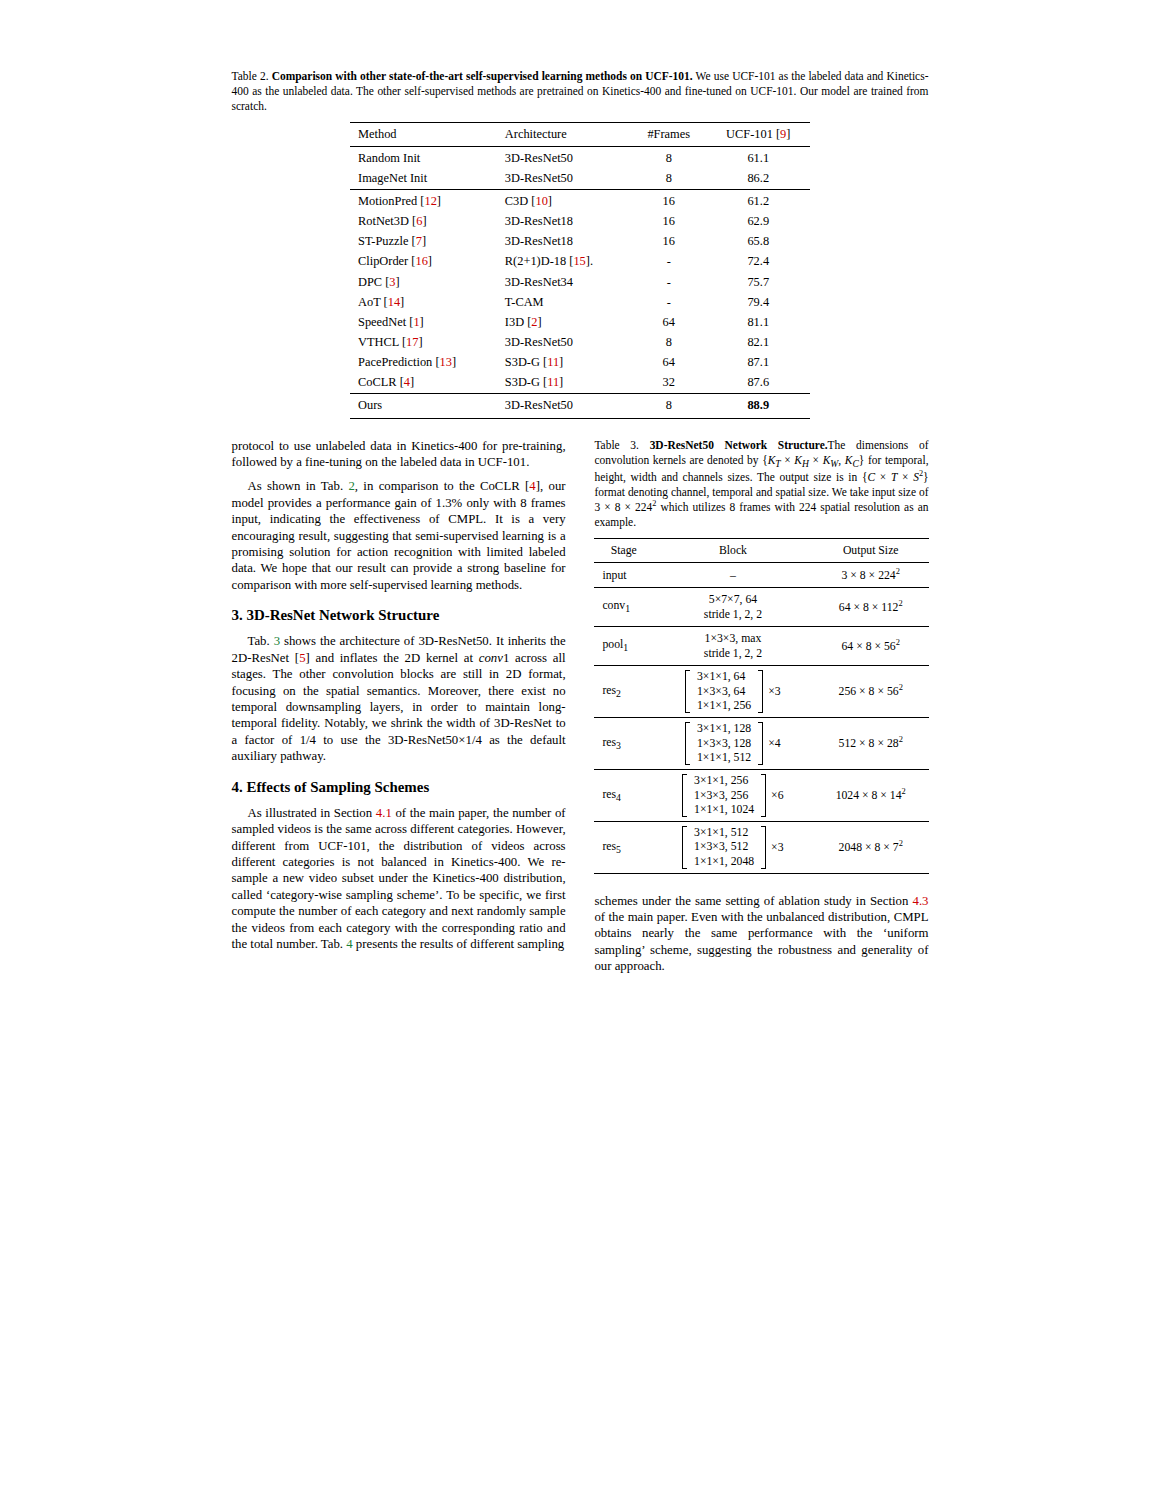Table 2. Comparison with other state-of-the-art self-supervised learning methods on UCF-101. We use UCF-101 as the labeled data and Kinetics-400 as the unlabeled data. The other self-supervised methods are pretrained on Kinetics-400 and fine-tuned on UCF-101. Our model are trained from scratch.
| Method | Architecture | #Frames | UCF-101 [ 9 ] |
| --- | --- | --- | --- |
| Random Init | 3D-ResNet50 | 8 | 61.1 |
| ImageNet Init | 3D-ResNet50 | 8 | 86.2 |
| MotionPred [ 12 ] | C3D [ 10 ] | 16 | 61.2 |
| RotNet3D [ 6 ] | 3D-ResNet18 | 16 | 62.9 |
| ST-Puzzle [ 7 ] | 3D-ResNet18 | 16 | 65.8 |
| ClipOrder [ 16 ] | R(2+1)D-18 [ 15 ]. | - | 72.4 |
| DPC [ 3 ] | 3D-ResNet34 | - | 75.7 |
| AoT [ 14 ] | T-CAM | - | 79.4 |
| SpeedNet [ 1 ] | I3D [ 2 ] | 64 | 81.1 |
| VTHCL [ 17 ] | 3D-ResNet50 | 8 | 82.1 |
| PacePrediction [ 13 ] | S3D-G [ 11 ] | 64 | 87.1 |
| CoCLR [ 4 ] | S3D-G [ 11 ] | 32 | 87.6 |
| Ours | 3D-ResNet50 | 8 | 88.9 |
protocol to use unlabeled data in Kinetics-400 for pre-training, followed by a fine-tuning on the labeled data in UCF-101.
As shown in Tab. 2, in comparison to the CoCLR [4], our model provides a performance gain of 1.3% only with 8 frames input, indicating the effectiveness of CMPL. It is a very encouraging result, suggesting that semi-supervised learning is a promising solution for action recognition with limited labeled data. We hope that our result can provide a strong baseline for comparison with more self-supervised learning methods.
3. 3D-ResNet Network Structure
Tab. 3 shows the architecture of 3D-ResNet50. It inherits the 2D-ResNet [5] and inflates the 2D kernel at conv1 across all stages. The other convolution blocks are still in 2D format, focusing on the spatial semantics. Moreover, there exist no temporal downsampling layers, in order to maintain long-temporal fidelity. Notably, we shrink the width of 3D-ResNet to a factor of 1/4 to use the 3D-ResNet50×1/4 as the default auxiliary pathway.
4. Effects of Sampling Schemes
As illustrated in Section 4.1 of the main paper, the number of sampled videos is the same across different categories. However, different from UCF-101, the distribution of videos across different categories is not balanced in Kinetics-400. We re-sample a new video subset under the Kinetics-400 distribution, called ‘category-wise sampling scheme’. To be specific, we first compute the number of each category and next randomly sample the videos from each category with the corresponding ratio and the total number. Tab. 4 presents the results of different sampling
Table 3. 3D-ResNet50 Network Structure. The dimensions of convolution kernels are denoted by {KT × KH × KW, KC} for temporal, height, width and channels sizes. The output size is in {C × T × S2} format denoting channel, temporal and spatial size. We take input size of 3 × 8 × 2242 which utilizes 8 frames with 224 spatial resolution as an example.
| Stage | Block | Output Size |
| --- | --- | --- |
| input | – | 3 × 8 × 224 2 |
| conv 1 | 5×7×7, 64 stride 1, 2, 2 | 64 × 8 × 112 2 |
| pool 1 | 1×3×3, max stride 1, 2, 2 | 64 × 8 × 56 2 |
| res 2 | 3×1×1, 64 1×3×3, 64 1×1×1, 256 ×3 | 256 × 8 × 56 2 |
| res 3 | 3×1×1, 128 1×3×3, 128 1×1×1, 512 ×4 | 512 × 8 × 28 2 |
| res 4 | 3×1×1, 256 1×3×3, 256 1×1×1, 1024 ×6 | 1024 × 8 × 14 2 |
| res 5 | 3×1×1, 512 1×3×3, 512 1×1×1, 2048 ×3 | 2048 × 8 × 7 2 |
schemes under the same setting of ablation study in Section 4.3 of the main paper. Even with the unbalanced distribution, CMPL obtains nearly the same performance with the ‘uniform sampling’ scheme, suggesting the robustness and generality of our approach.